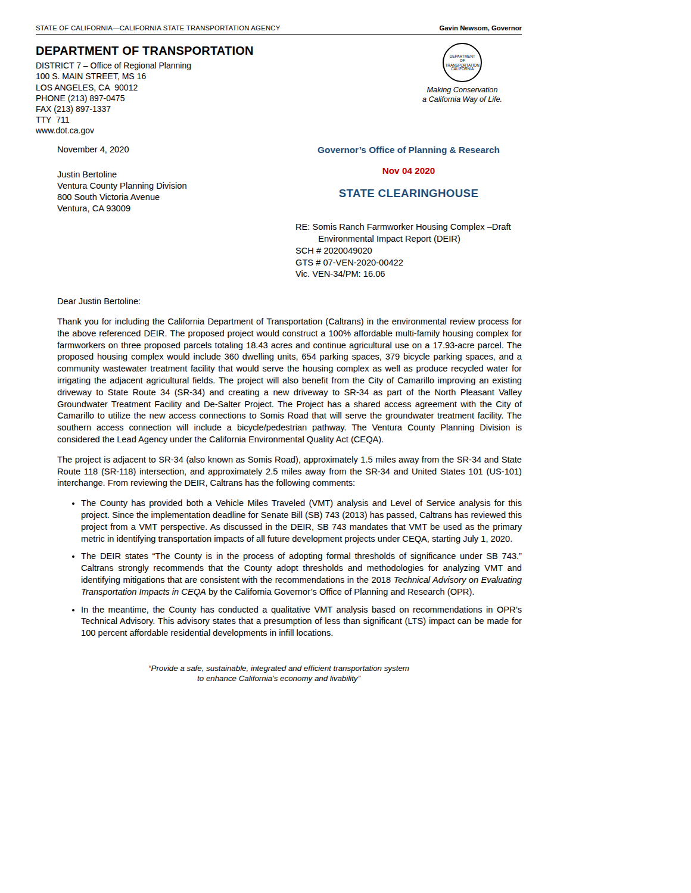STATE OF CALIFORNIA—CALIFORNIA STATE TRANSPORTATION AGENCY
Gavin Newsom, Governor
DEPARTMENT
OF
TRANSPORTATION
CALIFORNIA
Making Conservation
a California Way of Life.
DEPARTMENT OF TRANSPORTATION
DISTRICT 7 – Office of Regional Planning
100 S. MAIN STREET, MS 16
LOS ANGELES, CA 90012
PHONE (213) 897-0475
FAX (213) 897-1337
TTY 711
www.dot.ca.gov
Governor’s Office of Planning & Research
Nov 04 2020
STATE CLEARINGHOUSE
November 4, 2020
Justin Bertoline
Ventura County Planning Division
800 South Victoria Avenue
Ventura, CA 93009
RE: Somis Ranch Farmworker Housing Complex –Draft Environmental Impact Report (DEIR)
SCH # 2020049020
GTS # 07-VEN-2020-00422
Vic. VEN-34/PM: 16.06
Dear Justin Bertoline:
Thank you for including the California Department of Transportation (Caltrans) in the environmental review process for the above referenced DEIR. The proposed project would construct a 100% affordable multi-family housing complex for farmworkers on three proposed parcels totaling 18.43 acres and continue agricultural use on a 17.93-acre parcel. The proposed housing complex would include 360 dwelling units, 654 parking spaces, 379 bicycle parking spaces, and a community wastewater treatment facility that would serve the housing complex as well as produce recycled water for irrigating the adjacent agricultural fields. The project will also benefit from the City of Camarillo improving an existing driveway to State Route 34 (SR-34) and creating a new driveway to SR-34 as part of the North Pleasant Valley Groundwater Treatment Facility and De-Salter Project. The Project has a shared access agreement with the City of Camarillo to utilize the new access connections to Somis Road that will serve the groundwater treatment facility. The southern access connection will include a bicycle/pedestrian pathway. The Ventura County Planning Division is considered the Lead Agency under the California Environmental Quality Act (CEQA).
The project is adjacent to SR-34 (also known as Somis Road), approximately 1.5 miles away from the SR-34 and State Route 118 (SR-118) intersection, and approximately 2.5 miles away from the SR-34 and United States 101 (US-101) interchange. From reviewing the DEIR, Caltrans has the following comments:
The County has provided both a Vehicle Miles Traveled (VMT) analysis and Level of Service analysis for this project. Since the implementation deadline for Senate Bill (SB) 743 (2013) has passed, Caltrans has reviewed this project from a VMT perspective. As discussed in the DEIR, SB 743 mandates that VMT be used as the primary metric in identifying transportation impacts of all future development projects under CEQA, starting July 1, 2020.
The DEIR states “The County is in the process of adopting formal thresholds of significance under SB 743.” Caltrans strongly recommends that the County adopt thresholds and methodologies for analyzing VMT and identifying mitigations that are consistent with the recommendations in the 2018 Technical Advisory on Evaluating Transportation Impacts in CEQA by the California Governor’s Office of Planning and Research (OPR).
In the meantime, the County has conducted a qualitative VMT analysis based on recommendations in OPR’s Technical Advisory. This advisory states that a presumption of less than significant (LTS) impact can be made for 100 percent affordable residential developments in infill locations.
“Provide a safe, sustainable, integrated and efficient transportation system
to enhance California’s economy and livability”